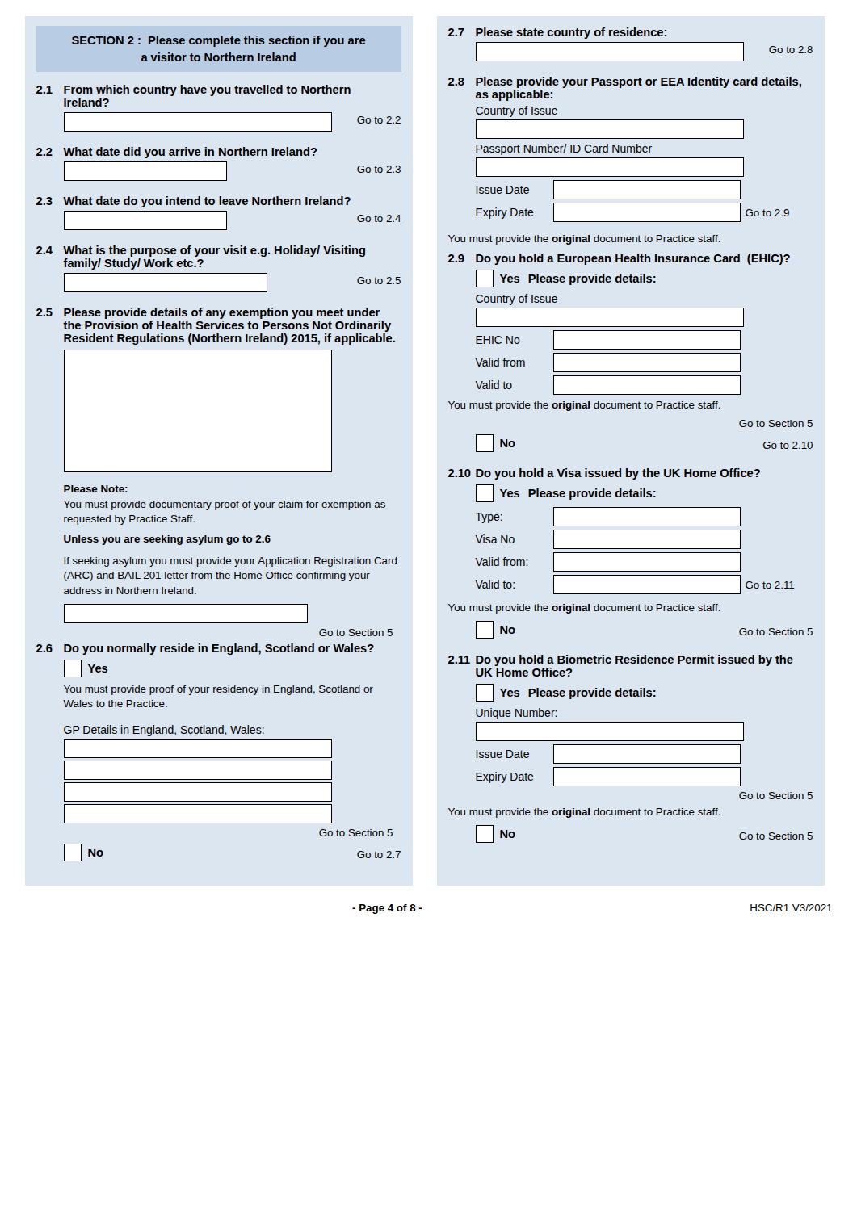SECTION 2 : Please complete this section if you are
a visitor to Northern Ireland
2.1 From which country have you travelled to Northern Ireland?
Go to 2.2
2.2 What date did you arrive in Northern Ireland?
Go to 2.3
2.3 What date do you intend to leave Northern Ireland?
Go to 2.4
2.4 What is the purpose of your visit e.g. Holiday/ Visiting family/ Study/ Work etc.?
Go to 2.5
2.5 Please provide details of any exemption you meet under the Provision of Health Services to Persons Not Ordinarily Resident Regulations (Northern Ireland) 2015, if applicable.
Please Note:
You must provide documentary proof of your claim for exemption as requested by Practice Staff.
Unless you are seeking asylum go to 2.6
If seeking asylum you must provide your Application Registration Card (ARC) and BAIL 201 letter from the Home Office confirming your address in Northern Ireland.
Go to Section 5
2.6 Do you normally reside in England, Scotland or Wales?
Yes
You must provide proof of your residency in England, Scotland or Wales to the Practice.
GP Details in England, Scotland, Wales:
Go to Section 5
No Go to 2.7
2.7 Please state country of residence:
Go to 2.8
2.8 Please provide your Passport or EEA Identity card details, as applicable:
Country of Issue
Passport Number/ ID Card Number
Issue Date
Expiry Date Go to 2.9
You must provide the original document to Practice staff.
2.9 Do you hold a European Health Insurance Card (EHIC)?
Yes Please provide details:
Country of Issue
EHIC No
Valid from
Valid to
You must provide the original document to Practice staff.
Go to Section 5
No Go to 2.10
2.10 Do you hold a Visa issued by the UK Home Office?
Yes Please provide details:
Type:
Visa No
Valid from:
Valid to: Go to 2.11
You must provide the original document to Practice staff.
No Go to Section 5
2.11 Do you hold a Biometric Residence Permit issued by the UK Home Office?
Yes Please provide details:
Unique Number:
Issue Date
Expiry Date
Go to Section 5
You must provide the original document to Practice staff.
No Go to Section 5
- Page 4 of 8 -
HSC/R1 V3/2021